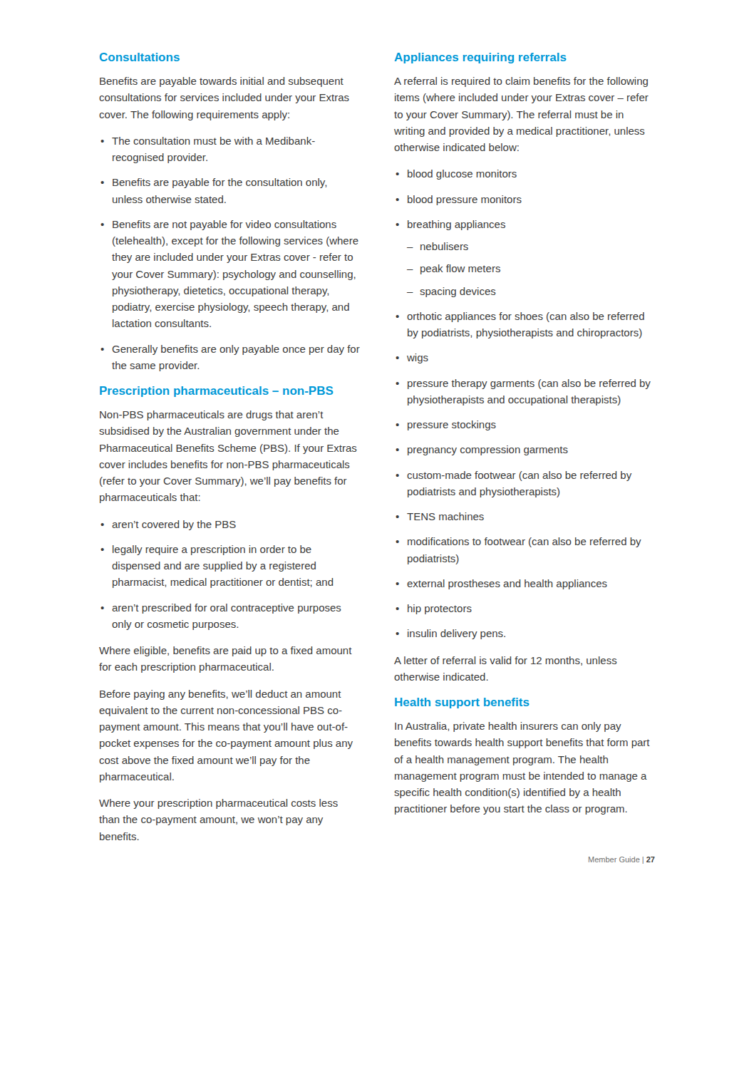Consultations
Benefits are payable towards initial and subsequent consultations for services included under your Extras cover. The following requirements apply:
The consultation must be with a Medibank-recognised provider.
Benefits are payable for the consultation only, unless otherwise stated.
Benefits are not payable for video consultations (telehealth), except for the following services (where they are included under your Extras cover - refer to your Cover Summary): psychology and counselling, physiotherapy, dietetics, occupational therapy, podiatry, exercise physiology, speech therapy, and lactation consultants.
Generally benefits are only payable once per day for the same provider.
Prescription pharmaceuticals – non-PBS
Non-PBS pharmaceuticals are drugs that aren’t subsidised by the Australian government under the Pharmaceutical Benefits Scheme (PBS). If your Extras cover includes benefits for non-PBS pharmaceuticals (refer to your Cover Summary), we’ll pay benefits for pharmaceuticals that:
aren’t covered by the PBS
legally require a prescription in order to be dispensed and are supplied by a registered pharmacist, medical practitioner or dentist; and
aren’t prescribed for oral contraceptive purposes only or cosmetic purposes.
Where eligible, benefits are paid up to a fixed amount for each prescription pharmaceutical.
Before paying any benefits, we’ll deduct an amount equivalent to the current non-concessional PBS co-payment amount. This means that you’ll have out-of-pocket expenses for the co-payment amount plus any cost above the fixed amount we’ll pay for the pharmaceutical.
Where your prescription pharmaceutical costs less than the co-payment amount, we won’t pay any benefits.
Appliances requiring referrals
A referral is required to claim benefits for the following items (where included under your Extras cover – refer to your Cover Summary). The referral must be in writing and provided by a medical practitioner, unless otherwise indicated below:
blood glucose monitors
blood pressure monitors
breathing appliances
nebulisers
peak flow meters
spacing devices
orthotic appliances for shoes (can also be referred by podiatrists, physiotherapists and chiropractors)
wigs
pressure therapy garments (can also be referred by physiotherapists and occupational therapists)
pressure stockings
pregnancy compression garments
custom-made footwear (can also be referred by podiatrists and physiotherapists)
TENS machines
modifications to footwear (can also be referred by podiatrists)
external prostheses and health appliances
hip protectors
insulin delivery pens.
A letter of referral is valid for 12 months, unless otherwise indicated.
Health support benefits
In Australia, private health insurers can only pay benefits towards health support benefits that form part of a health management program. The health management program must be intended to manage a specific health condition(s) identified by a health practitioner before you start the class or program.
Member Guide | 27